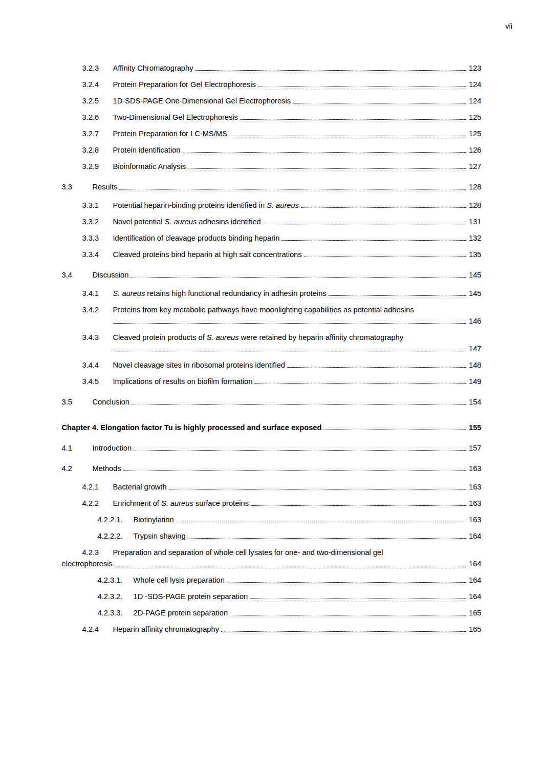vii
3.2.3 Affinity Chromatography 123
3.2.4 Protein Preparation for Gel Electrophoresis 124
3.2.5 1D-SDS-PAGE One-Dimensional Gel Electrophoresis 124
3.2.6 Two-Dimensional Gel Electrophoresis 125
3.2.7 Protein Preparation for LC-MS/MS 125
3.2.8 Protein identification 126
3.2.9 Bioinformatic Analysis 127
3.3 Results 128
3.3.1 Potential heparin-binding proteins identified in S. aureus 128
3.3.2 Novel potential S. aureus adhesins identified 131
3.3.3 Identification of cleavage products binding heparin 132
3.3.4 Cleaved proteins bind heparin at high salt concentrations 135
3.4 Discussion 145
3.4.1 S. aureus retains high functional redundancy in adhesin proteins 145
3.4.2 Proteins from key metabolic pathways have moonlighting capabilities as potential adhesins
146
3.4.3 Cleaved protein products of S. aureus were retained by heparin affinity chromatography
147
3.4.4 Novel cleavage sites in ribosomal proteins identified 148
3.4.5 Implications of results on biofilm formation 149
3.5 Conclusion 154
Chapter 4. Elongation factor Tu is highly processed and surface exposed 155
4.1 Introduction 157
4.2 Methods 163
4.2.1 Bacterial growth 163
4.2.2 Enrichment of S. aureus surface proteins 163
4.2.2.1. Biotinylation 163
4.2.2.2. Trypsin shaving 164
4.2.3 Preparation and separation of whole cell lysates for one- and two-dimensional gel
electrophoresis 164
4.2.3.1. Whole cell lysis preparation 164
4.2.3.2. 1D -SDS-PAGE protein separation 164
4.2.3.3. 2D-PAGE protein separation 165
4.2.4 Heparin affinity chromatography 165